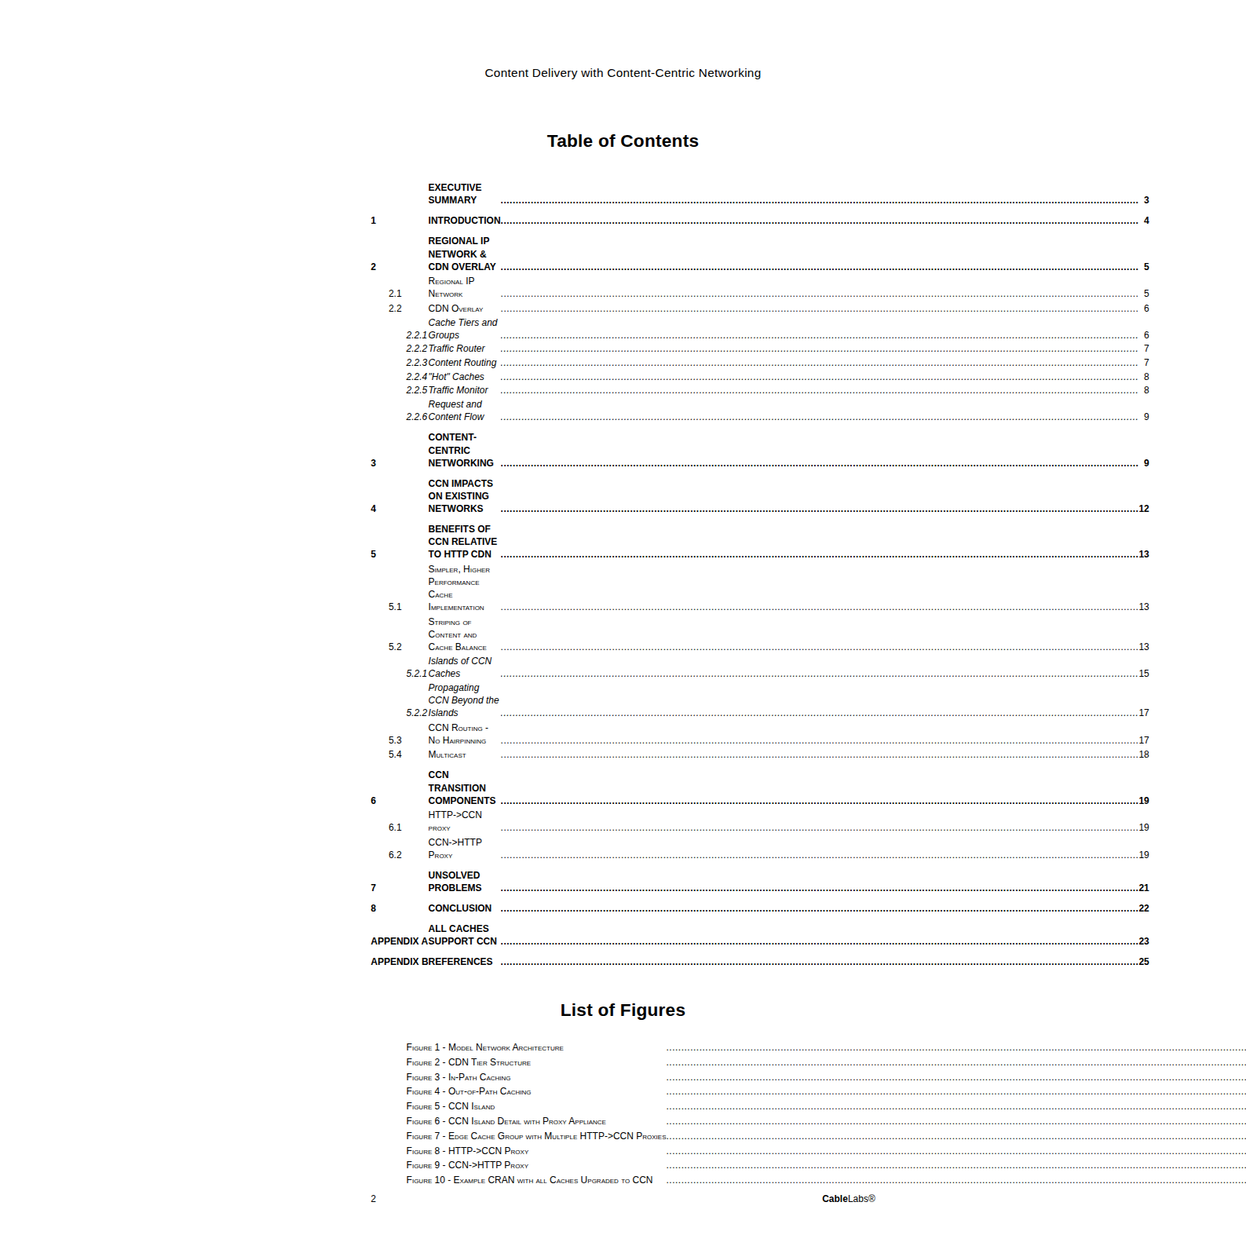Content Delivery with Content-Centric Networking
Table of Contents
| | Executive Summary | | 3 |
| 1 | Introduction | | 4 |
| 2 | Regional IP Network & CDN Overlay | | 5 |
| 2.1 | Regional IP Network | | 5 |
| 2.2 | CDN Overlay | | 6 |
| 2.2.1 | Cache Tiers and Groups | | 6 |
| 2.2.2 | Traffic Router | | 7 |
| 2.2.3 | Content Routing | | 7 |
| 2.2.4 | "Hot" Caches | | 8 |
| 2.2.5 | Traffic Monitor | | 8 |
| 2.2.6 | Request and Content Flow | | 9 |
| 3 | Content-Centric Networking | | 9 |
| 4 | CCN Impacts on Existing Networks | | 12 |
| 5 | Benefits of CCN Relative to HTTP CDN | | 13 |
| 5.1 | Simpler, Higher Performance Cache Implementation | | 13 |
| 5.2 | Striping of Content and Cache Balance | | 13 |
| 5.2.1 | Islands of CCN Caches | | 15 |
| 5.2.2 | Propagating CCN Beyond the Islands | | 17 |
| 5.3 | CCN Routing - No Hairpinning | | 17 |
| 5.4 | Multicast | | 18 |
| 6 | CCN Transition Components | | 19 |
| 6.1 | HTTP->CCN proxy | | 19 |
| 6.2 | CCN->HTTP Proxy | | 19 |
| 7 | Unsolved Problems | | 21 |
| 8 | Conclusion | | 22 |
| Appendix A | All Caches Support CCN | | 23 |
| Appendix B | References | | 25 |
List of Figures
| Figure 1 - Model Network Architecture | | 5 |
| Figure 2 - CDN Tier Structure | | 6 |
| Figure 3 - In-Path Caching | | 14 |
| Figure 4 - Out-of-Path Caching | | 14 |
| Figure 5 - CCN Island | | 15 |
| Figure 6 - CCN Island Detail with Proxy Appliance | | 16 |
| Figure 7 - Edge Cache Group with Multiple HTTP->CCN Proxies | | 16 |
| Figure 8 - HTTP->CCN Proxy | | 19 |
| Figure 9 - CCN->HTTP Proxy | | 20 |
| Figure 10 - Example CRAN with all Caches Upgraded to CCN | | 23 |
2
Cable Labs®